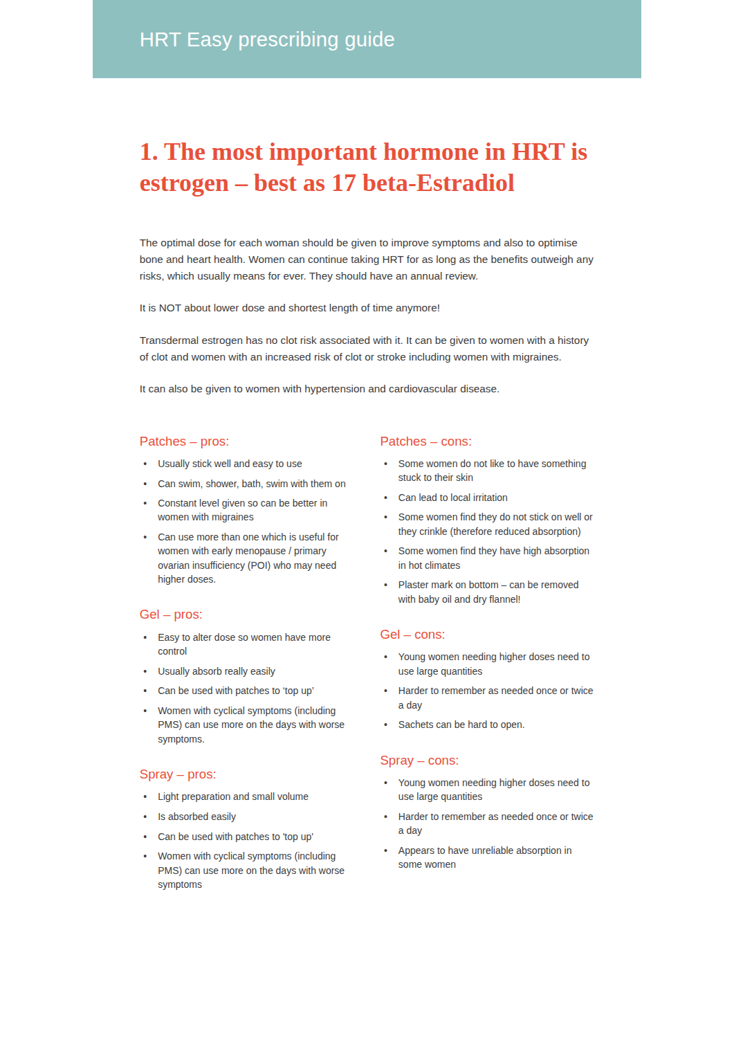HRT Easy prescribing guide
1. The most important hormone in HRT is estrogen – best as 17 beta-Estradiol
The optimal dose for each woman should be given to improve symptoms and also to optimise bone and heart health. Women can continue taking HRT for as long as the benefits outweigh any risks, which usually means for ever. They should have an annual review.
It is NOT about lower dose and shortest length of time anymore!
Transdermal estrogen has no clot risk associated with it. It can be given to women with a history of clot and women with an increased risk of clot or stroke including women with migraines.
It can also be given to women with hypertension and cardiovascular disease.
Patches – pros:
Usually stick well and easy to use
Can swim, shower, bath, swim with them on
Constant level given so can be better in women with migraines
Can use more than one which is useful for women with early menopause / primary ovarian insufficiency (POI) who may need higher doses.
Gel – pros:
Easy to alter dose so women have more control
Usually absorb really easily
Can be used with patches to ‘top up’
Women with cyclical symptoms (including PMS) can use more on the days with worse symptoms.
Spray – pros:
Light preparation and small volume
Is absorbed easily
Can be used with patches to 'top up'
Women with cyclical symptoms (including PMS) can use more on the days with worse symptoms
Patches – cons:
Some women do not like to have something stuck to their skin
Can lead to local irritation
Some women find they do not stick on well or they crinkle (therefore reduced absorption)
Some women find they have high absorption in hot climates
Plaster mark on bottom – can be removed with baby oil and dry flannel!
Gel – cons:
Young women needing higher doses need to use large quantities
Harder to remember as needed once or twice a day
Sachets can be hard to open.
Spray – cons:
Young women needing higher doses need to use large quantities
Harder to remember as needed once or twice a day
Appears to have unreliable absorption in some women